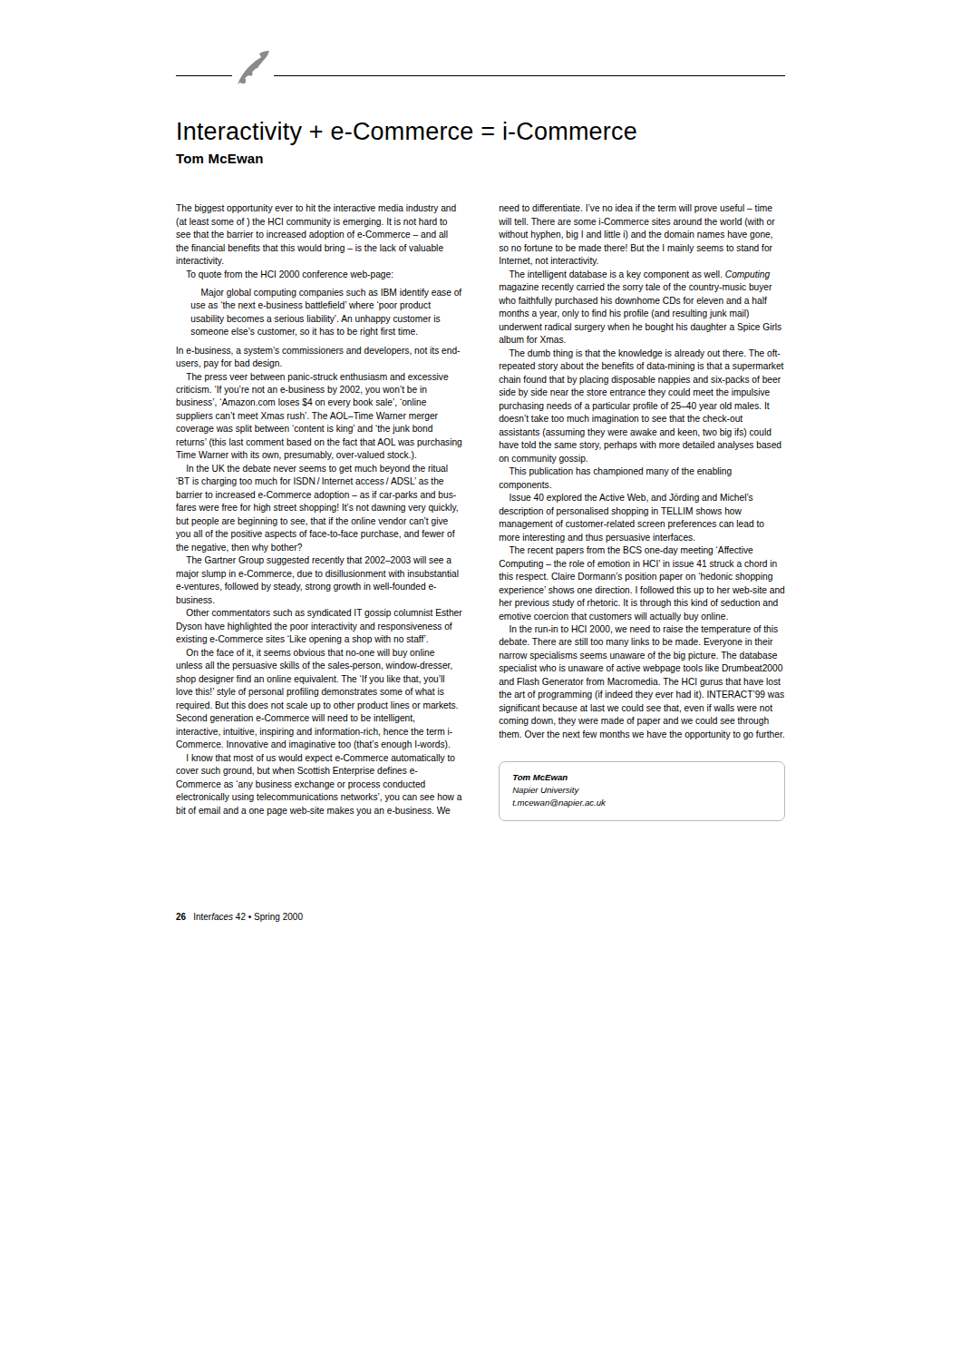Interactivity + e-Commerce = i-Commerce
Tom McEwan
The biggest opportunity ever to hit the interactive media industry and (at least some of ) the HCI community is emerging. It is not hard to see that the barrier to increased adoption of e-Commerce – and all the financial benefits that this would bring – is the lack of valuable interactivity.
To quote from the HCI 2000 conference web-page:
Major global computing companies such as IBM identify ease of use as ‘the next e-business battlefield’ where ‘poor product usability be­comes a serious liability’. An unhappy customer is someone else’s customer, so it has to be right first time.
In e-business, a system’s commissioners and developers, not its end-users, pay for bad design.
The press veer between panic-struck enthusiasm and excessive criticism. ‘If you’re not an e-business by 2002, you won’t be in business’, ‘Amazon.com loses $4 on every book sale’, ‘online suppliers can’t meet Xmas rush’. The AOL–Time Warner merger coverage was split between ‘content is king’ and ‘the junk bond returns’ (this last comment based on the fact that AOL was purchasing Time Warner with its own, presumably, over-valued stock.).
In the UK the debate never seems to get much beyond the ritual ‘BT is charging too much for ISDN / Internet access / ADSL’ as the barrier to increased e-Commerce adoption – as if car-parks and bus-fares were free for high street shopping! It’s not dawning very quickly, but people are beginning to see, that if the online vendor can’t give you all of the positive aspects of face-to-face purchase, and fewer of the negative, then why bother?
The Gartner Group suggested recently that 2002–2003 will see a major slump in e-Commerce, due to disillusionment with insubstantial e-ventures, followed by steady, strong growth in well-founded e-business.
Other commentators such as syndicated IT gossip column­ist Esther Dyson have highlighted the poor interactivity and responsiveness of existing e-Commerce sites ‘Like opening a shop with no staff’.
On the face of it, it seems obvious that no-one will buy online unless all the persuasive skills of the sales-person, window-dresser, shop designer find an online equivalent. The ‘If you like that, you’ll love this!’ style of personal profiling demonstrates some of what is required. But this does not scale up to other product lines or markets. Second generation e-Commerce will need to be intelligent, interactive, intuitive, inspiring and information-rich, hence the term i-Commerce. Innovative and imaginative too (that’s enough I-words).
I know that most of us would expect e-Commerce automatically to cover such ground, but when Scottish Enterprise defines e-Commerce as ‘any business exchange or process conducted electronically using telecommunications networks’, you can see how a bit of email and a one page web-site makes you an e-business. We need to differentiate. I’ve no idea if the term will prove useful – time will tell. There are some i-Commerce sites around the world (with or without hyphen, big I and little i) and the domain names have gone, so no fortune to be made there! But the I mainly seems to stand for Internet, not interactivity.
The intelligent database is a key component as well. Computing magazine recently carried the sorry tale of the country-music buyer who faithfully purchased his downhome CDs for eleven and a half months a year, only to find his profile (and resulting junk mail) underwent radical surgery when he bought his daughter a Spice Girls album for Xmas.
The dumb thing is that the knowledge is already out there. The oft-repeated story about the benefits of data-mining is that a supermarket chain found that by placing disposable nappies and six-packs of beer side by side near the store entrance they could meet the impulsive purchasing needs of a particular profile of 25–40 year old males. It doesn’t take too much imagination to see that the check-out assistants (assuming they were awake and keen, two big ifs) could have told the same story, perhaps with more detailed analyses based on community gossip.
This publication has championed many of the enabling components.
Issue 40 explored the Active Web, and Jörding and Michel’s description of personalised shopping in TELLIM shows how management of customer-related screen preferences can lead to more interesting and thus persuasive interfaces.
The recent papers from the BCS one-day meeting ‘Affective Computing – the role of emotion in HCI’ in issue 41 struck a chord in this respect. Claire Dormann’s position paper on ‘hedonic shopping experience’ shows one direction. I followed this up to her web-site and her previous study of rhetoric. It is through this kind of seduction and emotive coercion that customers will actually buy online.
In the run-in to HCI 2000, we need to raise the temperature of this debate. There are still too many links to be made. Everyone in their narrow specialisms seems unaware of the big picture. The database specialist who is unaware of active webpage tools like Drumbeat2000 and Flash Generator from Macromedia. The HCI gurus that have lost the art of programming (if indeed they ever had it). INTERACT’99 was significant because at last we could see that, even if walls were not coming down, they were made of paper and we could see through them. Over the next few months we have the opportunity to go further.
Tom McEwan
Napier University
t.mcewan@napier.ac.uk
26 Interfaces 42 • Spring 2000